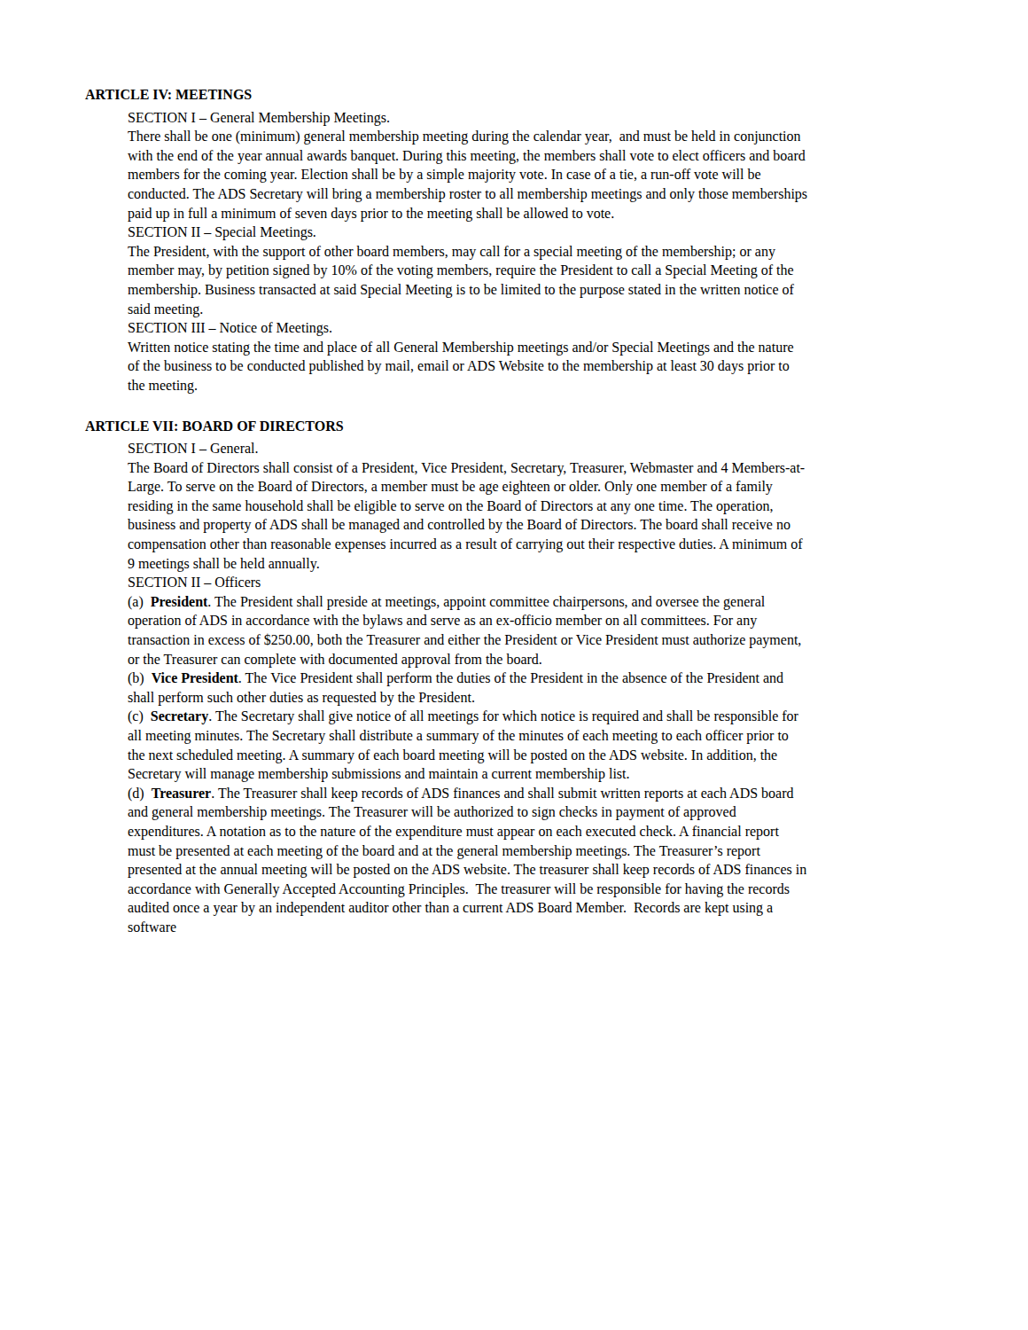Article IV: Meetings
SECTION I – General Membership Meetings.
There shall be one (minimum) general membership meeting during the calendar year, and must be held in conjunction with the end of the year annual awards banquet. During this meeting, the members shall vote to elect officers and board members for the coming year. Election shall be by a simple majority vote. In case of a tie, a run-off vote will be conducted. The ADS Secretary will bring a membership roster to all membership meetings and only those memberships paid up in full a minimum of seven days prior to the meeting shall be allowed to vote.
SECTION II – Special Meetings.
The President, with the support of other board members, may call for a special meeting of the membership; or any member may, by petition signed by 10% of the voting members, require the President to call a Special Meeting of the membership. Business transacted at said Special Meeting is to be limited to the purpose stated in the written notice of said meeting.
SECTION III – Notice of Meetings.
Written notice stating the time and place of all General Membership meetings and/or Special Meetings and the nature of the business to be conducted published by mail, email or ADS Website to the membership at least 30 days prior to the meeting.
Article VII: Board of Directors
SECTION I – General.
The Board of Directors shall consist of a President, Vice President, Secretary, Treasurer, Webmaster and 4 Members-at-Large. To serve on the Board of Directors, a member must be age eighteen or older. Only one member of a family residing in the same household shall be eligible to serve on the Board of Directors at any one time. The operation, business and property of ADS shall be managed and controlled by the Board of Directors. The board shall receive no compensation other than reasonable expenses incurred as a result of carrying out their respective duties. A minimum of 9 meetings shall be held annually.
SECTION II – Officers
(a) President. The President shall preside at meetings, appoint committee chairpersons, and oversee the general operation of ADS in accordance with the bylaws and serve as an ex-officio member on all committees. For any transaction in excess of $250.00, both the Treasurer and either the President or Vice President must authorize payment, or the Treasurer can complete with documented approval from the board.
(b) Vice President. The Vice President shall perform the duties of the President in the absence of the President and shall perform such other duties as requested by the President.
(c) Secretary. The Secretary shall give notice of all meetings for which notice is required and shall be responsible for all meeting minutes. The Secretary shall distribute a summary of the minutes of each meeting to each officer prior to the next scheduled meeting. A summary of each board meeting will be posted on the ADS website. In addition, the Secretary will manage membership submissions and maintain a current membership list.
(d) Treasurer. The Treasurer shall keep records of ADS finances and shall submit written reports at each ADS board and general membership meetings. The Treasurer will be authorized to sign checks in payment of approved expenditures. A notation as to the nature of the expenditure must appear on each executed check. A financial report must be presented at each meeting of the board and at the general membership meetings. The Treasurer’s report presented at the annual meeting will be posted on the ADS website. The treasurer shall keep records of ADS finances in accordance with Generally Accepted Accounting Principles. The treasurer will be responsible for having the records audited once a year by an independent auditor other than a current ADS Board Member. Records are kept using a software